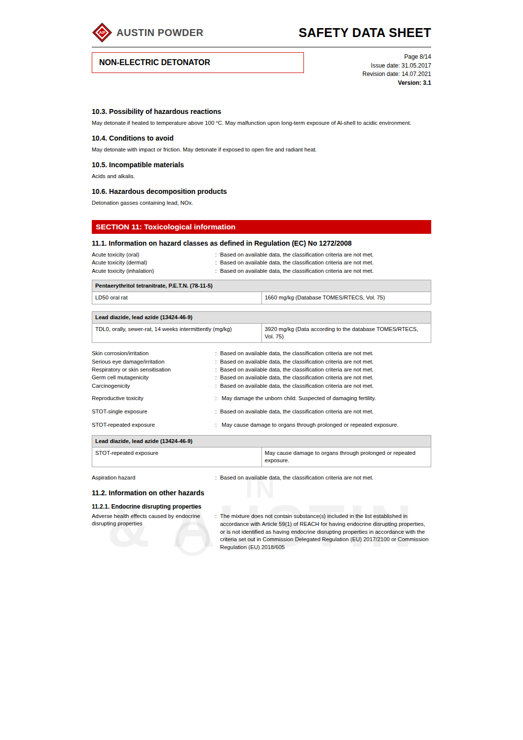IN
& AUSTIN
AP
AUSTIN POWDER
SAFETY DATA SHEET
NON-ELECTRIC DETONATOR
Page 8/14
Issue date: 31.05.2017
Revision date: 14.07.2021
Version: 3.1
10.3. Possibility of hazardous reactions
May detonate if heated to temperature above 100 °C. May malfunction upon long-term exposure of Al-shell to acidic environment.
10.4. Conditions to avoid
May detonate with impact or friction. May detonate if exposed to open fire and radiant heat.
10.5. Incompatible materials
Acids and alkalis.
10.6. Hazardous decomposition products
Detonation gasses containing lead, NOx.
SECTION 11: Toxicological information
11.1. Information on hazard classes as defined in Regulation (EC) No 1272/2008
Acute toxicity (oral)
:
Based on available data, the classification criteria are not met.
Acute toxicity (dermal)
:
Based on available data, the classification criteria are not met.
Acute toxicity (inhalation)
:
Based on available data, the classification criteria are not met.
| Pentaerythritol tetranitrate, P.E.T.N. (78-11-5) |
| --- |
| LD50 oral rat | 1660 mg/kg (Database TOMES/RTECS, Vol. 75) |
| Lead diazide, lead azide (13424-46-9) |
| --- |
| TDL0, orally, sewer-rat, 14 weeks intermittently (mg/kg) | 3920 mg/kg (Data according to the database TOMES/RTECS, Vol. 75) |
Skin corrosion/irritation
:
Based on available data, the classification criteria are not met.
Serious eye damage/irritation
:
Based on available data, the classification criteria are not met.
Respiratory or skin sensitisation
:
Based on available data, the classification criteria are not met.
Germ cell mutagenicity
:
Based on available data, the classification criteria are not met.
Carcinogenicity
:
Based on available data, the classification criteria are not met.
Reproductive toxicity
:
May damage the unborn child. Suspected of damaging fertility.
STOT-single exposure
:
Based on available data, the classification criteria are not met.
STOT-repeated exposure
:
May cause damage to organs through prolonged or repeated exposure.
| Lead diazide, lead azide (13424-46-9) |
| --- |
| STOT-repeated exposure | May cause damage to organs through prolonged or repeated exposure. |
Aspiration hazard
:
Based on available data, the classification criteria are not met.
11.2. Information on other hazards
11.2.1. Endocrine disrupting properties
Adverse health effects caused by endocrine disrupting properties
:
The mixture does not contain substance(s) included in the list established in accordance with Article 59(1) of REACH for having endocrine disrupting properties, or is not identified as having endocrine disrupting properties in accordance with the criteria set out in Commission Delegated Regulation (EU) 2017/2100 or Commission Regulation (EU) 2018/605